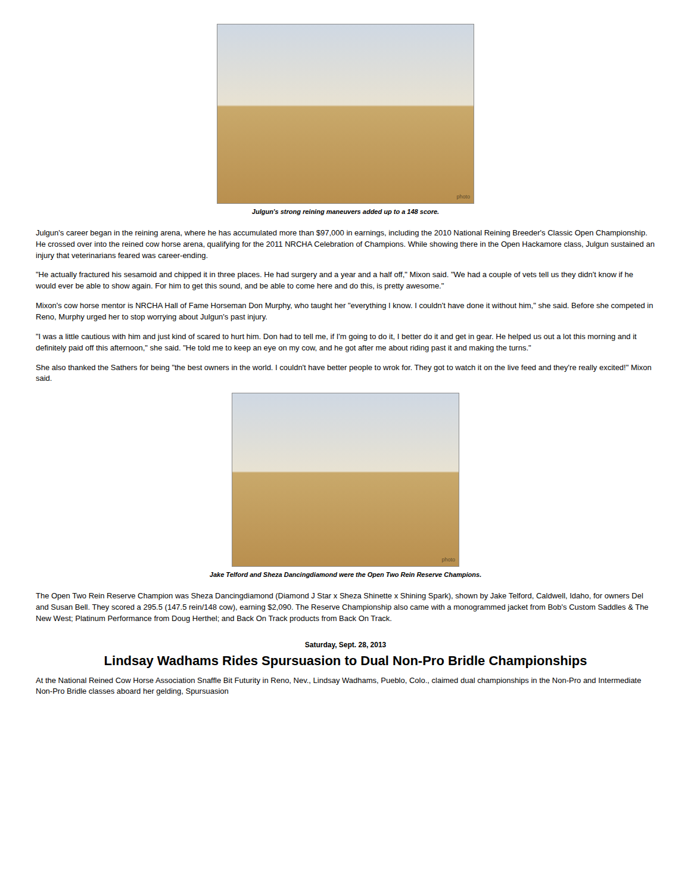photo
Julgun's strong reining maneuvers added up to a 148 score.
Julgun's career began in the reining arena, where he has accumulated more than $97,000 in earnings, including the 2010 National Reining Breeder's Classic Open Championship. He crossed over into the reined cow horse arena, qualifying for the 2011 NRCHA Celebration of Champions. While showing there in the Open Hackamore class, Julgun sustained an injury that veterinarians feared was career-ending.
"He actually fractured his sesamoid and chipped it in three places. He had surgery and a year and a half off," Mixon said. "We had a couple of vets tell us they didn't know if he would ever be able to show again. For him to get this sound, and be able to come here and do this, is pretty awesome."
Mixon's cow horse mentor is NRCHA Hall of Fame Horseman Don Murphy, who taught her "everything I know. I couldn't have done it without him," she said. Before she competed in Reno, Murphy urged her to stop worrying about Julgun's past injury.
"I was a little cautious with him and just kind of scared to hurt him. Don had to tell me, if I'm going to do it, I better do it and get in gear. He helped us out a lot this morning and it definitely paid off this afternoon," she said. "He told me to keep an eye on my cow, and he got after me about riding past it and making the turns."
She also thanked the Sathers for being "the best owners in the world. I couldn't have better people to wrok for. They got to watch it on the live feed and they're really excited!" Mixon said.
photo
Jake Telford and Sheza Dancingdiamond were the Open Two Rein Reserve Champions.
The Open Two Rein Reserve Champion was Sheza Dancingdiamond (Diamond J Star x Sheza Shinette x Shining Spark), shown by Jake Telford, Caldwell, Idaho, for owners Del and Susan Bell. They scored a 295.5 (147.5 rein/148 cow), earning $2,090. The Reserve Championship also came with a monogrammed jacket from Bob's Custom Saddles & The New West; Platinum Performance from Doug Herthel; and Back On Track products from Back On Track.
Saturday, Sept. 28, 2013
Lindsay Wadhams Rides Spursuasion to Dual Non-Pro Bridle Championships
At the National Reined Cow Horse Association Snaffle Bit Futurity in Reno, Nev., Lindsay Wadhams, Pueblo, Colo., claimed dual championships in the Non-Pro and Intermediate Non-Pro Bridle classes aboard her gelding, Spursuasion